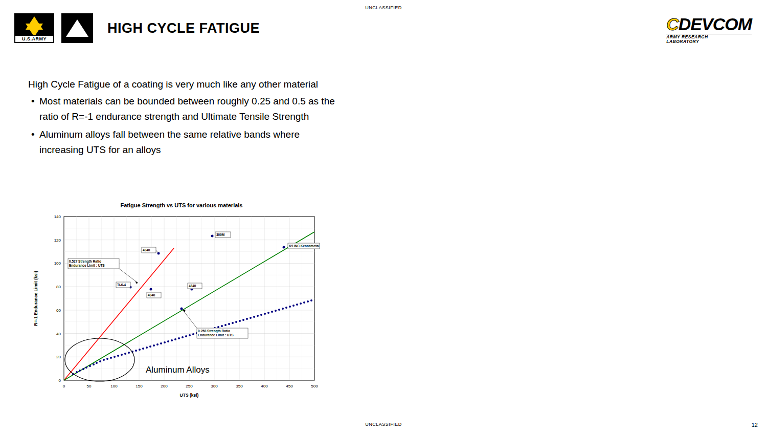UNCLASSIFIED
U.S.ARMY
HIGH CYCLE FATIGUE
CDEVCOM
ARMY RESEARCH
LABORATORY
High Cycle Fatigue of a coating is very much like any other material
Most materials can be bounded between roughly 0.25 and 0.5 as the ratio of R=-1 endurance strength and Ultimate Tensile Strength
Aluminum alloys fall between the same relative bands where increasing UTS for an alloys
Fatigue Strength vs UTS for various materials
0 20 40 60 80 100 120 140 0 50 100 150 200 250 300 350 400 450 500 UTS (ksi) R=-1 Endurance Limit (ksi) 300M 4340 K9 WC Kennametal 0.527 Strength Ratio Endurance Limit : UTS Ti-6-4 4340 4340 0.258 Strength Ratio Endurance Limit : UTS
Aluminum Alloys
UNCLASSIFIED
12